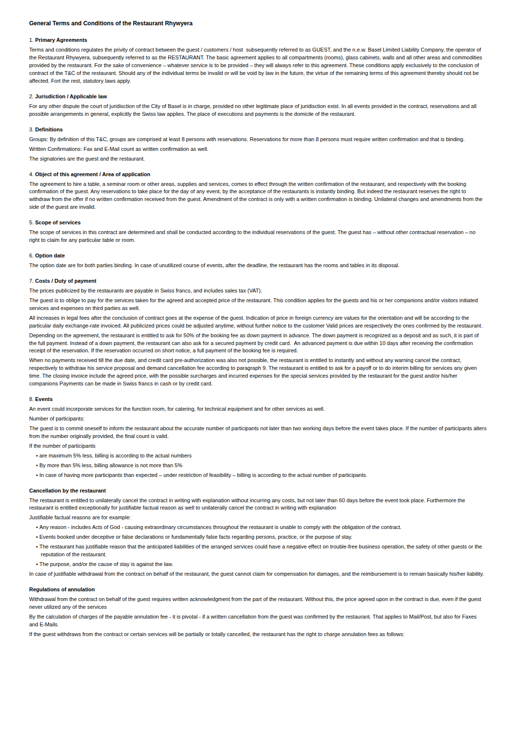General Terms and Conditions of the Restaurant Rhywyera
1. Primary Agreements
Terms and conditions regulates the privity of contract between the guest / customers / host subsequently referred to as GUEST, and the n.e.w. Basel Limited Liability Company, the operator of the Restaurant Rhywyera, subsequently referred to as the RESTAURANT. The basic agreement applies to all compartments (rooms), glass cabinets, walls and all other areas and commodities provided by the restaurant. For the sake of convenience – whatever service is to be provided – they will always refer to this agreement. These conditions apply exclusively to the conclusion of contract of the T&C of the restaurant. Should any of the individual terms be invalid or will be void by law in the future, the virtue of the remaining terms of this agreement thereby should not be affected. Fort the rest, statutory laws apply.
2. Jurisdiction / Applicable law
For any other dispute the court of juridisction of the City of Basel is in charge, provided no other legitimate place of juridisction exist. In all events provided in the contract, reservations and all possible arrangements in general, explicitly the Swiss law applies. The place of executions and payments is the domicile of the restaurant.
3. Definitions
Groups: By definition of this T&C, groups are comprised at least 8 persons with reservations. Reservations for more than 8 persons must require written confirmation and that is binding.
Written Confirmations: Fax and E-Mail count as written confirmation as well.
The signatories are the guest and the restaurant.
4. Object of this agreement / Area of application
The agreement to hire a table, a seminar room or other areas, supplies and services, comes to effect through the written confirmation of the restaurant, and respectively with the booking confirmation of the guest. Any reservations to take place for the day of any event, by the acceptance of the restaurants is instantly binding. But indeed the restaurant reserves the right to withdraw from the offer if no written confirmation received from the guest. Amendment of the contract is only with a written confirmation is binding. Unilateral changes and amendments from the side of the guest are invalid.
5. Scope of services
The scope of services in this contract are determined and shall be conducted according to the individual reservations of the guest. The guest has – without other contractual reservation – no right to claim for any particular table or room.
6. Option date
The option date are for both parties binding. In case of unutilized course of events, after the deadline, the restaurant has the rooms and tables in its disposal.
7. Costs / Duty of payment
The prices publicized by the restaurants are payable in Swiss francs, and includes sales tax (VAT).
The guest is to oblige to pay for the services taken for the agreed and accepted price of the restaurant. This condition applies for the guests and his or her companions and/or visitors initiated services and expenses on third parties as well.
All increases in legal fees after the conclusion of contract goes at the expense of the guest. Indication of price in foreign currency are values for the orientation and will be according to the particular daily exchange-rate invoiced. All publicized prices could be adjusted anytime, without further notice to the customer Valid prices are respectively the ones confirmed by the restaurant.
Depending on the agreement, the restaurant is entitled to ask for 50% of the booking fee as down payment in advance. The down payment is recognized as a deposit and as such, it is part of the full payment. Instead of a down payment, the restaurant can also ask for a secured payment by credit card. An advanced payment is due within 10 days after receiving the confirmation receipt of the reservation. If the reservation occurred on short notice, a full payment of the booking fee is required.
When no payments received till the due date, and credit card pre-authorization was also not possible, the restaurant is entitled to instantly and without any warning cancel the contract, respectively to withdraw his service proposal and demand cancellation fee according to paragraph 9. The restaurant is entitled to ask for a payoff or to do interim billing for services any given time. The closing invoice include the agreed price, with the possible surcharges and incurred expenses for the special services provided by the restaurant for the guest and/or his/her companions Payments can be made in Swiss francs in cash or by credit card.
8. Events
An event could incorporate services for the function room, for catering, for technical equipment and for other services as well.
Number of participants:
The guest is to commit oneself to inform the restaurant about the accurate number of participants not later than two working days before the event takes place. If the number of participants alters from the number originally provided, the final count is valid.
If the number of participants
are maximum 5% less, billing is according to the actual numbers
By more than 5% less, billing allowance is not more than 5%
In case of having more participants than expected – under restriction of feasibility – billing is according to the actual number of participants.
Cancellation by the restaurant
The restaurant is entitled to unilaterally cancel the contract in writing with explanation without incurring any costs, but not later than 60 days before the event took place. Furthermore the restaurant is entitled exceptionally for justifiable factual reason as well to unilaterally cancel the contract in writing with explanation
Justifiable factual reasons are for example:
Any reason - includes Acts of God - causing extraordinary circumstances throughout the restaurant is unable to comply with the obligation of the contract.
Events booked under deceptive or false declarations or fundamentally false facts regarding persons, practice, or the purpose of stay.
The restaurant has justifiable reason that the anticipated liabilities of the arranged services could have a negative effect on trouble-free business operation, the safety of other guests or the reputation of the restaurant.
The purpose, and/or the cause of stay is against the law.
In case of justifiable withdrawal from the contract on behalf of the restaurant, the guest cannot claim for compensation for damages, and the reimbursement is to remain basically his/her liability.
Regulations of annulation
Withdrawal from the contract on behalf of the guest requires written acknowledgment from the part of the restaurant. Without this, the price agreed upon in the contract is due, even if the guest never utilized any of the services
By the calculation of charges of the payable annulation fee - it is pivotal - if a written cancellation from the guest was confirmed by the restaurant. That applies to Mail/Post, but also for Faxes and E-Mails.
If the guest withdraws from the contract or certain services will be partially or totally cancelled, the restaurant has the right to charge annulation fees as follows: